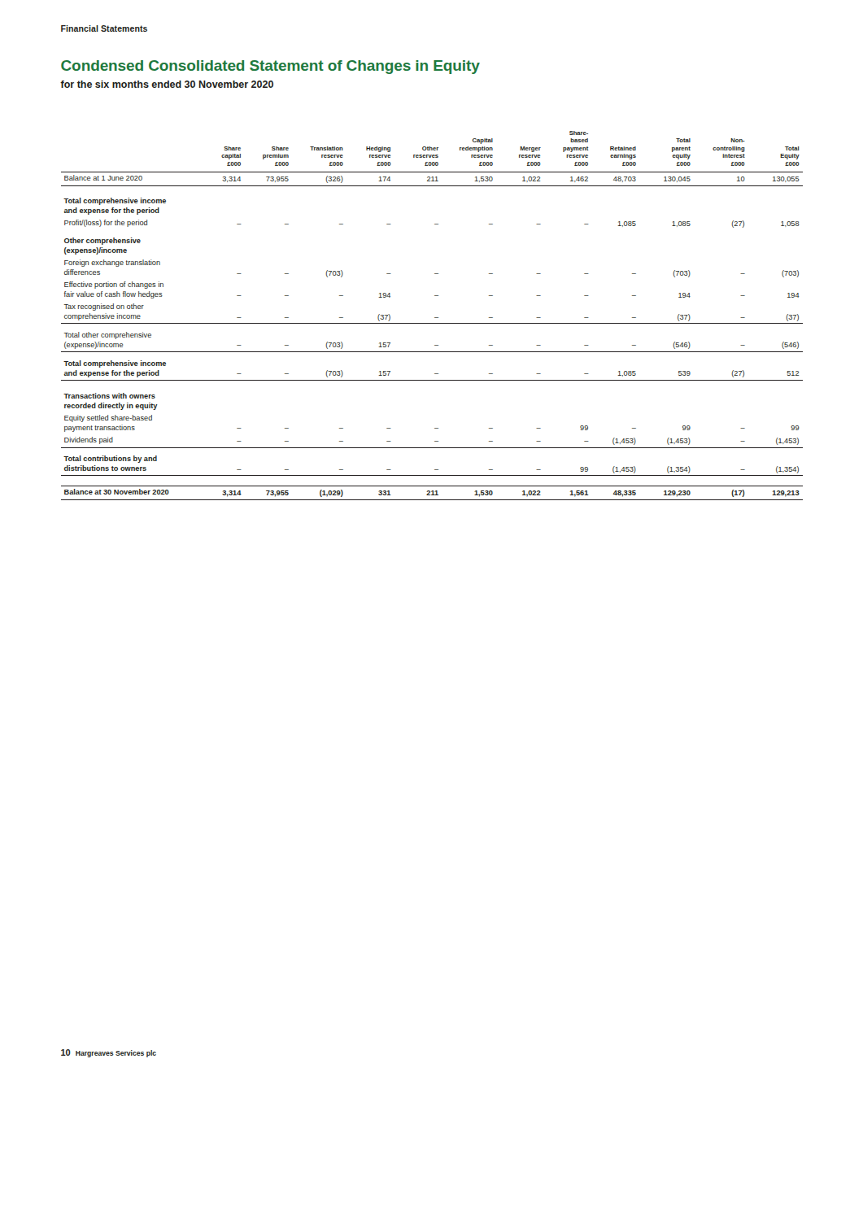Financial Statements
Condensed Consolidated Statement of Changes in Equity
for the six months ended 30 November 2020
| | Share capital £000 | Share premium £000 | Translation reserve £000 | Hedging reserve £000 | Other reserves £000 | Capital redemption reserve £000 | Merger reserve £000 | Share- based payment reserve £000 | Retained earnings £000 | Total parent equity £000 | Non- controlling interest £000 | Total Equity £000 |
| --- | --- | --- | --- | --- | --- | --- | --- | --- | --- | --- | --- | --- |
| Balance at 1 June 2020 | 3,314 | 73,955 | (326) | 174 | 211 | 1,530 | 1,022 | 1,462 | 48,703 | 130,045 | 10 | 130,055 |
| Total comprehensive income and expense for the period | |
| Profit/(loss) for the period | – | – | – | – | – | – | – | – | 1,085 | 1,085 | (27) | 1,058 |
| Other comprehensive (expense)/income | |
| Foreign exchange translation differences | – | – | (703) | – | – | – | – | – | – | (703) | – | (703) |
| Effective portion of changes in fair value of cash flow hedges | – | – | – | 194 | – | – | – | – | – | 194 | – | 194 |
| Tax recognised on other comprehensive income | – | – | – | (37) | – | – | – | – | – | (37) | – | (37) |
| Total other comprehensive (expense)/income | – | – | (703) | 157 | – | – | – | – | – | (546) | – | (546) |
| Total comprehensive income and expense for the period | – | – | (703) | 157 | – | – | – | – | 1,085 | 539 | (27) | 512 |
| Transactions with owners recorded directly in equity | |
| Equity settled share-based payment transactions | – | – | – | – | – | – | – | 99 | – | 99 | – | 99 |
| Dividends paid | – | – | – | – | – | – | – | – | (1,453) | (1,453) | – | (1,453) |
| Total contributions by and distributions to owners | – | – | – | – | – | – | – | 99 | (1,453) | (1,354) | – | (1,354) |
| Balance at 30 November 2020 | 3,314 | 73,955 | (1,029) | 331 | 211 | 1,530 | 1,022 | 1,561 | 48,335 | 129,230 | (17) | 129,213 |
10 Hargreaves Services plc